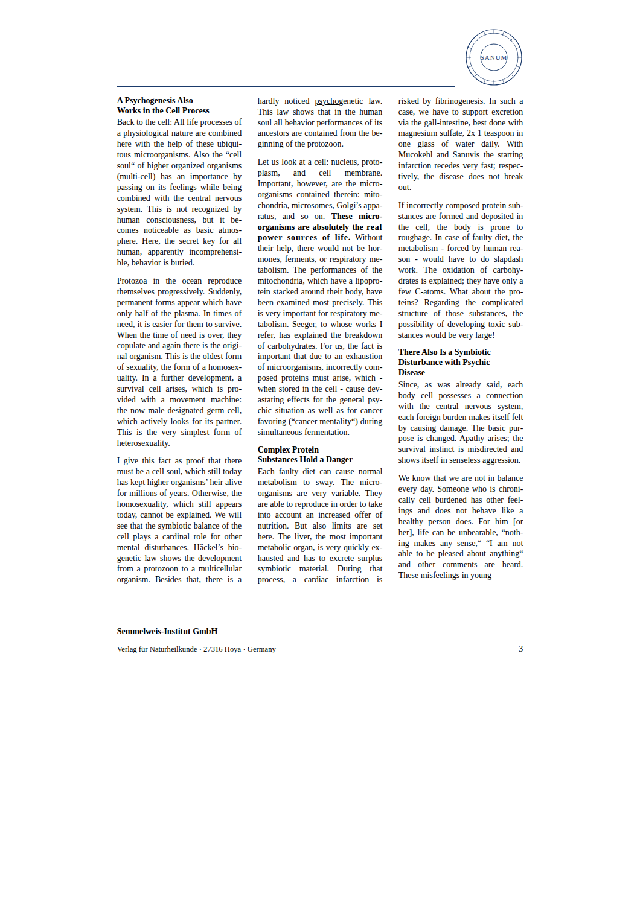SANUM
A Psychogenesis Also
Works in the Cell Process
Back to the cell: All life processes of a physiological nature are combined here with the help of these ubiquitous microorganisms. Also the “cell soul“ of higher organized organisms (multi-cell) has an importance by passing on its feelings while being combined with the central nervous system. This is not recognized by human consciousness, but it becomes noticeable as basic atmosphere. Here, the secret key for all human, apparently incomprehensible, behavior is buried.
Protozoa in the ocean reproduce themselves progressively. Suddenly, permanent forms appear which have only half of the plasma. In times of need, it is easier for them to survive. When the time of need is over, they copulate and again there is the original organism. This is the oldest form of sexuality, the form of a homosexuality. In a further development, a survival cell arises, which is provided with a movement machine: the now male designated germ cell, which actively looks for its partner. This is the very simplest form of heterosexuality.
I give this fact as proof that there must be a cell soul, which still today has kept higher organisms’ heir alive for millions of years. Otherwise, the homosexuality, which still appears today, cannot be explained. We will see that the symbiotic balance of the cell plays a cardinal role for other mental disturbances. Häckel’s biogenetic law shows the development from a protozoon to a multicellular organism. Besides that, there is a hardly noticed psychogenetic law. This law shows that in the human soul all behavior performances of its ancestors are contained from the beginning of the protozoon.
Let us look at a cell: nucleus, protoplasm, and cell membrane. Important, however, are the microorganisms contained therein: mitochondria, microsomes, Golgi’s apparatus, and so on. These microorganisms are absolutely the real power sources of life. Without their help, there would not be hormones, ferments, or respiratory metabolism. The performances of the mitochondria, which have a lipoprotein stacked around their body, have been examined most precisely. This is very important for respiratory metabolism. Seeger, to whose works I refer, has explained the breakdown of carbohydrates. For us, the fact is important that due to an exhaustion of microorganisms, incorrectly composed proteins must arise, which - when stored in the cell - cause devastating effects for the general psychic situation as well as for cancer favoring (“cancer mentality“) during simultaneous fermentation.
Complex Protein
Substances Hold a Danger
Each faulty diet can cause normal metabolism to sway. The microorganisms are very variable. They are able to reproduce in order to take into account an increased offer of nutrition. But also limits are set here. The liver, the most important metabolic organ, is very quickly exhausted and has to excrete surplus symbiotic material. During that process, a cardiac infarction is risked by fibrinogenesis. In such a case, we have to support excretion via the gall-intestine, best done with magnesium sulfate, 2x 1 teaspoon in one glass of water daily. With Mucokehl and Sanuvis the starting infarction recedes very fast; respectively, the disease does not break out.
If incorrectly composed protein substances are formed and deposited in the cell, the body is prone to roughage. In case of faulty diet, the metabolism - forced by human reason - would have to do slapdash work. The oxidation of carbohydrates is explained; they have only a few C-atoms. What about the proteins? Regarding the complicated structure of those substances, the possibility of developing toxic substances would be very large!
There Also Is a Symbiotic
Disturbance with Psychic
Disease
Since, as was already said, each body cell possesses a connection with the central nervous system, each foreign burden makes itself felt by causing damage. The basic purpose is changed. Apathy arises; the survival instinct is misdirected and shows itself in senseless aggression.
We know that we are not in balance every day. Someone who is chronically cell burdened has other feelings and does not behave like a healthy person does. For him [or her], life can be unbearable, “nothing makes any sense,“ “I am not able to be pleased about anything“ and other comments are heard. These misfeelings in young
Semmelweis-Institut GmbH
Verlag für Naturheilkunde · 27316 Hoya · Germany 3